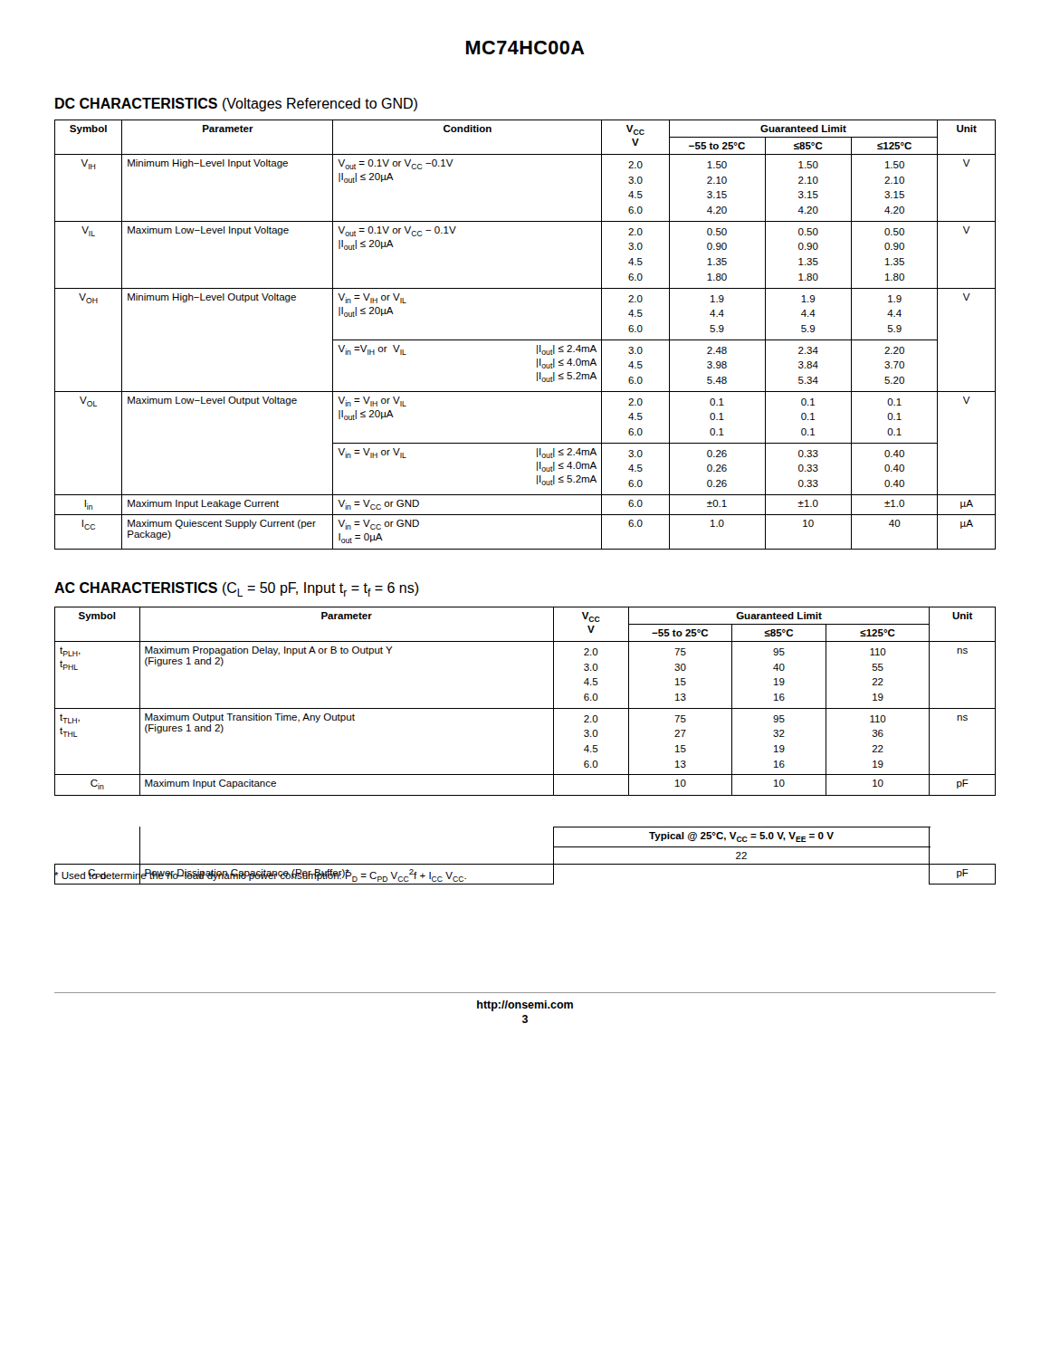MC74HC00A
DC CHARACTERISTICS (Voltages Referenced to GND)
| Symbol | Parameter | Condition | V CC V | Guaranteed Limit | Unit |
| --- | --- | --- | --- | --- | --- |
| −55 to 25°C | ≤85°C | ≤125°C |
| V IH | Minimum High−Level Input Voltage | V out = 0.1V or V CC −0.1V /I out / ≤ 20µA | 2.0 3.0 4.5 6.0 | 1.50 2.10 3.15 4.20 | 1.50 2.10 3.15 4.20 | 1.50 2.10 3.15 4.20 | V |
| V IL | Maximum Low−Level Input Voltage | V out = 0.1V or V CC − 0.1V /I out / ≤ 20µA | 2.0 3.0 4.5 6.0 | 0.50 0.90 1.35 1.80 | 0.50 0.90 1.35 1.80 | 0.50 0.90 1.35 1.80 | V |
| V OH | Minimum High−Level Output Voltage | V in = V IH or V IL /I out / ≤ 20µA | 2.0 4.5 6.0 | 1.9 4.4 5.9 | 1.9 4.4 5.9 | 1.9 4.4 5.9 | V |
| V in =V IH or V IL /I out / ≤ 2.4mA /I out / ≤ 4.0mA /I out / ≤ 5.2mA | 3.0 4.5 6.0 | 2.48 3.98 5.48 | 2.34 3.84 5.34 | 2.20 3.70 5.20 | |
| V OL | Maximum Low−Level Output Voltage | V in = V IH or V IL /I out / ≤ 20µA | 2.0 4.5 6.0 | 0.1 0.1 0.1 | 0.1 0.1 0.1 | 0.1 0.1 0.1 | V |
| V in = V IH or V IL /I out / ≤ 2.4mA /I out / ≤ 4.0mA /I out / ≤ 5.2mA | 3.0 4.5 6.0 | 0.26 0.26 0.26 | 0.33 0.33 0.33 | 0.40 0.40 0.40 | |
| I in | Maximum Input Leakage Current | V in = V CC or GND | 6.0 | ±0.1 | ±1.0 | ±1.0 | µA |
| I CC | Maximum Quiescent Supply Current (per Package) | V in = V CC or GND I out = 0µA | 6.0 | 1.0 | 10 | 40 | µA |
AC CHARACTERISTICS (CL = 50 pF, Input tr = tf = 6 ns)
| Symbol | Parameter | V CC V | Guaranteed Limit | Unit |
| --- | --- | --- | --- | --- |
| −55 to 25°C | ≤85°C | ≤125°C |
| t PLH , t PHL | Maximum Propagation Delay, Input A or B to Output Y (Figures 1 and 2) | 2.0 3.0 4.5 6.0 | 75 30 15 13 | 95 40 19 16 | 110 55 22 19 | ns |
| t TLH , t THL | Maximum Output Transition Time, Any Output (Figures 1 and 2) | 2.0 3.0 4.5 6.0 | 75 27 15 13 | 95 32 19 16 | 110 36 22 19 | ns |
| C in | Maximum Input Capacitance | | 10 | 10 | 10 | pF |
| | | Typical @ 25°C, V CC = 5.0 V, V EE = 0 V | |
| --- | --- | --- | --- |
| 22 |
| C PD | Power Dissipation Capacitance (Per Buffer)* | | pF |
* Used to determine the no−load dynamic power consumption: PD = CPD VCC2f + ICC VCC.
http://onsemi.com
3